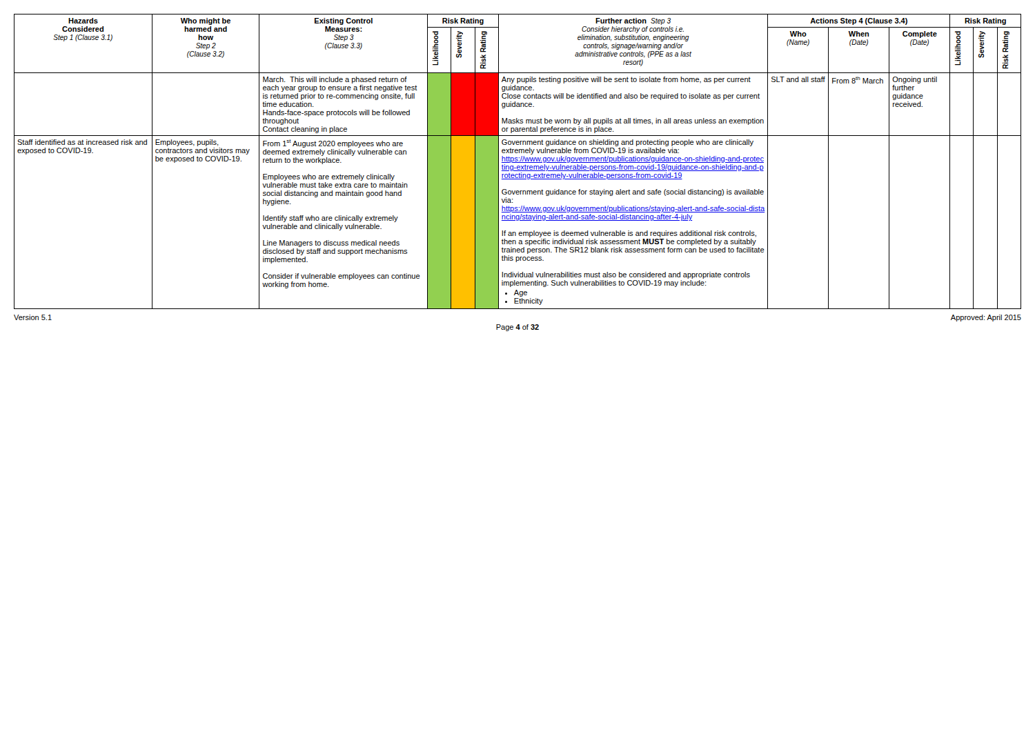| Hazards Considered Step 1 (Clause 3.1) | Who might be harmed and how Step 2 (Clause 3.2) | Existing Control Measures: Step 3 (Clause 3.3) | Risk Rating | Further action Step 3 Consider hierarchy of controls i.e. elimination, substitution, engineering controls, signage/warning and/or administrative controls, (PPE as a last resort) | Actions Step 4 (Clause 3.4) | Risk Rating |
| --- | --- | --- | --- | --- | --- | --- |
| Likelihood | Severity | Risk Rating | Who (Name) | When (Date) | Complete (Date) | Likelihood | Severity | Risk Rating |
| | | March. This will include a phased return of each year group to ensure a first negative test is returned prior to re-commencing onsite, full time education. Hands-face-space protocols will be followed throughout Contact cleaning in place | | | | Any pupils testing positive will be sent to isolate from home, as per current guidance. Close contacts will be identified and also be required to isolate as per current guidance. Masks must be worn by all pupils at all times, in all areas unless an exemption or parental preference is in place. | SLT and all staff | From 8 th March | Ongoing until further guidance received. | | | |
| Staff identified as at increased risk and exposed to COVID-19. | Employees, pupils, contractors and visitors may be exposed to COVID-19. | From 1 st August 2020 employees who are deemed extremely clinically vulnerable can return to the workplace. Employees who are extremely clinically vulnerable must take extra care to maintain social distancing and maintain good hand hygiene. Identify staff who are clinically extremely vulnerable and clinically vulnerable. Line Managers to discuss medical needs disclosed by staff and support mechanisms implemented. Consider if vulnerable employees can continue working from home. | | | | Government guidance on shielding and protecting people who are clinically extremely vulnerable from COVID-19 is available via: https://www.gov.uk/government/publications/guidance-on-shielding-and-protecting-extremely-vulnerable-persons-from-covid-19/guidance-on-shielding-and-protecting-extremely-vulnerable-persons-from-covid-19 Government guidance for staying alert and safe (social distancing) is available via: https://www.gov.uk/government/publications/staying-alert-and-safe-social-distancing/staying-alert-and-safe-social-distancing-after-4-july If an employee is deemed vulnerable is and requires additional risk controls, then a specific individual risk assessment MUST be completed by a suitably trained person. The SR12 blank risk assessment form can be used to facilitate this process. Individual vulnerabilities must also be considered and appropriate controls implementing. Such vulnerabilities to COVID-19 may include: Age Ethnicity | | | | | | |
Version 5.1 Approved: April 2015
Page 4 of 32